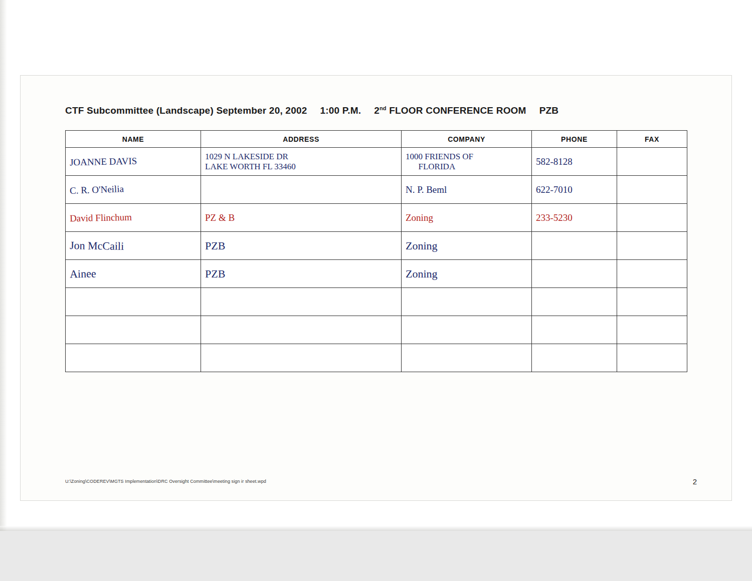CTF Subcommittee (Landscape) September 20, 2002 1:00 P.M. 2nd FLOOR CONFERENCE ROOM PZB
| NAME | ADDRESS | COMPANY | PHONE | FAX |
| --- | --- | --- | --- | --- |
| JOANNE DAVIS | 1029 N LAKESIDE DR LAKE WORTH FL 33460 | 1000 FRIENDS OF FLORIDA | 582-8128 | |
| C. R. O'Neilia | | N. P. Beml | 622-7010 | |
| David Flinchum | PZ & B | Zoning | 233-5230 | |
| Jon McCaili | PZB | Zoning | | |
| Ainee | PZB | Zoning | | |
U:\Zoning\CODEREV\MGTS Implementation\DRC Oversight Committee\meeting sign ir sheet.wpd
2